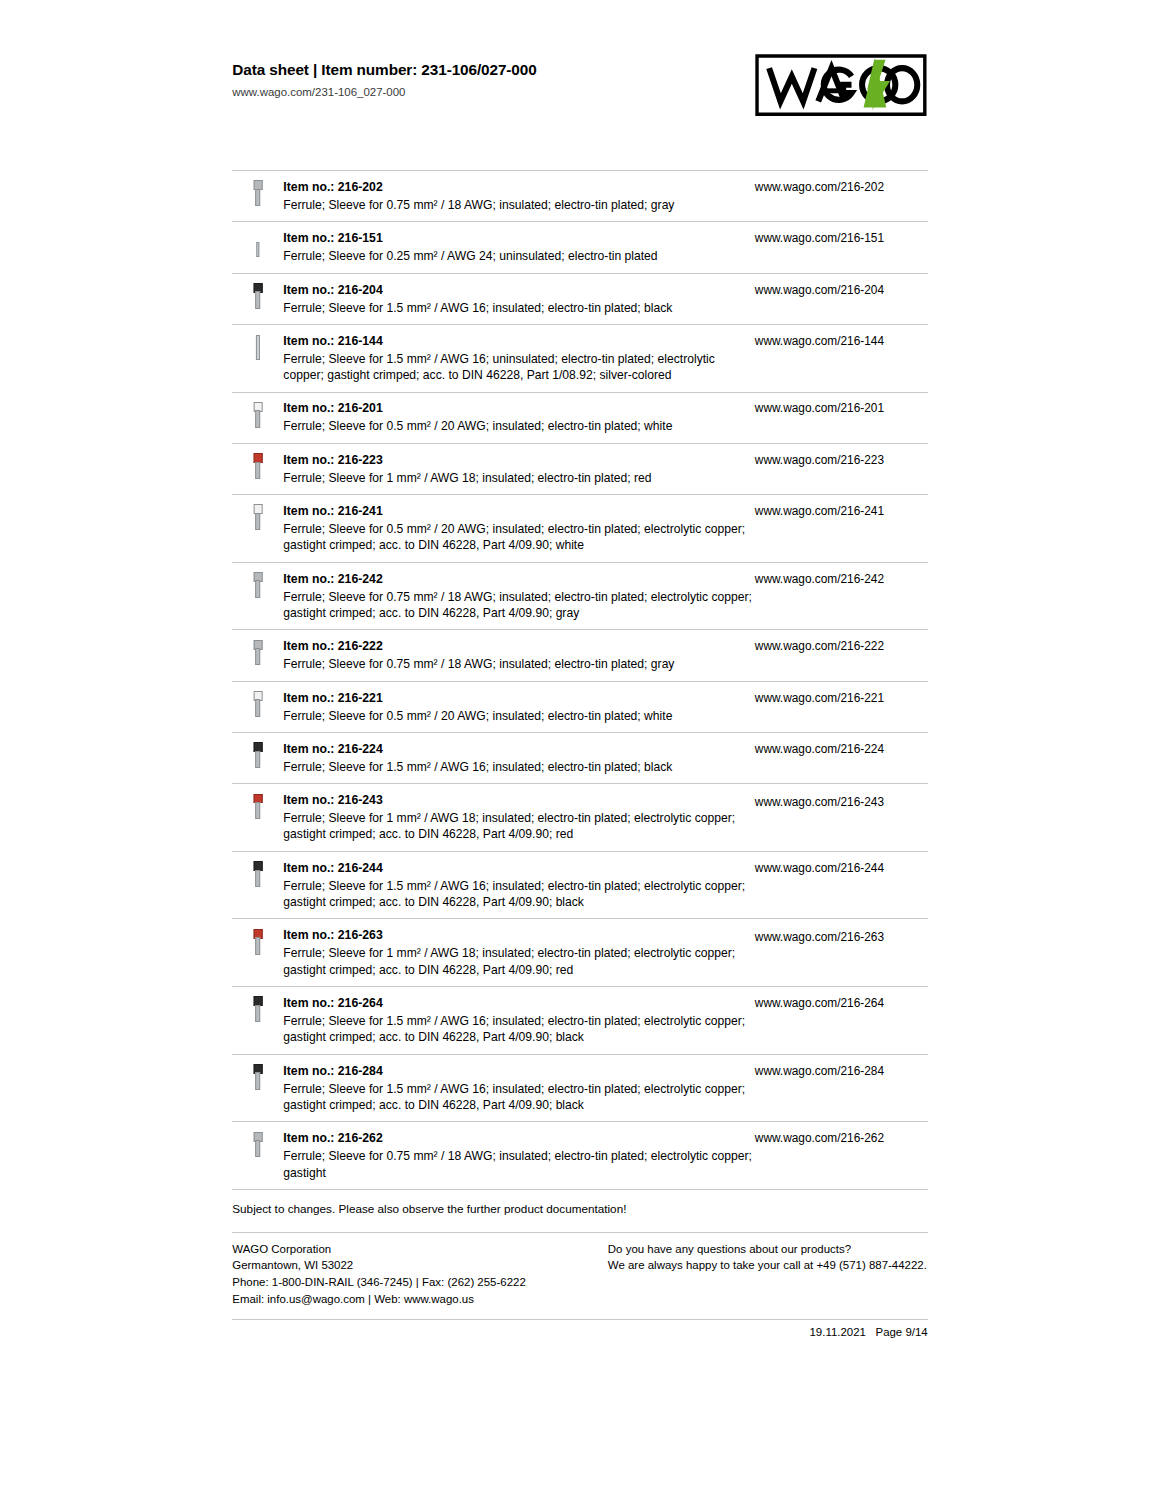Data sheet | Item number: 231-106/027-000
www.wago.com/231-106_027-000
| | Item no.: 216-202 Ferrule; Sleeve for 0.75 mm² / 18 AWG; insulated; electro-tin plated; gray | www.wago.com/216-202 |
| | Item no.: 216-151 Ferrule; Sleeve for 0.25 mm² / AWG 24; uninsulated; electro-tin plated | www.wago.com/216-151 |
| | Item no.: 216-204 Ferrule; Sleeve for 1.5 mm² / AWG 16; insulated; electro-tin plated; black | www.wago.com/216-204 |
| | Item no.: 216-144 Ferrule; Sleeve for 1.5 mm² / AWG 16; uninsulated; electro-tin plated; electrolytic copper; gastight crimped; acc. to DIN 46228, Part 1/08.92; silver-colored | www.wago.com/216-144 |
| | Item no.: 216-201 Ferrule; Sleeve for 0.5 mm² / 20 AWG; insulated; electro-tin plated; white | www.wago.com/216-201 |
| | Item no.: 216-223 Ferrule; Sleeve for 1 mm² / AWG 18; insulated; electro-tin plated; red | www.wago.com/216-223 |
| | Item no.: 216-241 Ferrule; Sleeve for 0.5 mm² / 20 AWG; insulated; electro-tin plated; electrolytic copper; gastight crimped; acc. to DIN 46228, Part 4/09.90; white | www.wago.com/216-241 |
| | Item no.: 216-242 Ferrule; Sleeve for 0.75 mm² / 18 AWG; insulated; electro-tin plated; electrolytic copper; gastight crimped; acc. to DIN 46228, Part 4/09.90; gray | www.wago.com/216-242 |
| | Item no.: 216-222 Ferrule; Sleeve for 0.75 mm² / 18 AWG; insulated; electro-tin plated; gray | www.wago.com/216-222 |
| | Item no.: 216-221 Ferrule; Sleeve for 0.5 mm² / 20 AWG; insulated; electro-tin plated; white | www.wago.com/216-221 |
| | Item no.: 216-224 Ferrule; Sleeve for 1.5 mm² / AWG 16; insulated; electro-tin plated; black | www.wago.com/216-224 |
| | Item no.: 216-243 Ferrule; Sleeve for 1 mm² / AWG 18; insulated; electro-tin plated; electrolytic copper; gastight crimped; acc. to DIN 46228, Part 4/09.90; red | www.wago.com/216-243 |
| | Item no.: 216-244 Ferrule; Sleeve for 1.5 mm² / AWG 16; insulated; electro-tin plated; electrolytic copper; gastight crimped; acc. to DIN 46228, Part 4/09.90; black | www.wago.com/216-244 |
| | Item no.: 216-263 Ferrule; Sleeve for 1 mm² / AWG 18; insulated; electro-tin plated; electrolytic copper; gastight crimped; acc. to DIN 46228, Part 4/09.90; red | www.wago.com/216-263 |
| | Item no.: 216-264 Ferrule; Sleeve for 1.5 mm² / AWG 16; insulated; electro-tin plated; electrolytic copper; gastight crimped; acc. to DIN 46228, Part 4/09.90; black | www.wago.com/216-264 |
| | Item no.: 216-284 Ferrule; Sleeve for 1.5 mm² / AWG 16; insulated; electro-tin plated; electrolytic copper; gastight crimped; acc. to DIN 46228, Part 4/09.90; black | www.wago.com/216-284 |
| | Item no.: 216-262 Ferrule; Sleeve for 0.75 mm² / 18 AWG; insulated; electro-tin plated; electrolytic copper; gastight | www.wago.com/216-262 |
Subject to changes. Please also observe the further product documentation!
WAGO Corporation
Germantown, WI 53022
Phone: 1-800-DIN-RAIL (346-7245) | Fax: (262) 255-6222
Email: info.us@wago.com | Web: www.wago.us
Do you have any questions about our products?
We are always happy to take your call at +49 (571) 887-44222.
19.11.2021 Page 9/14